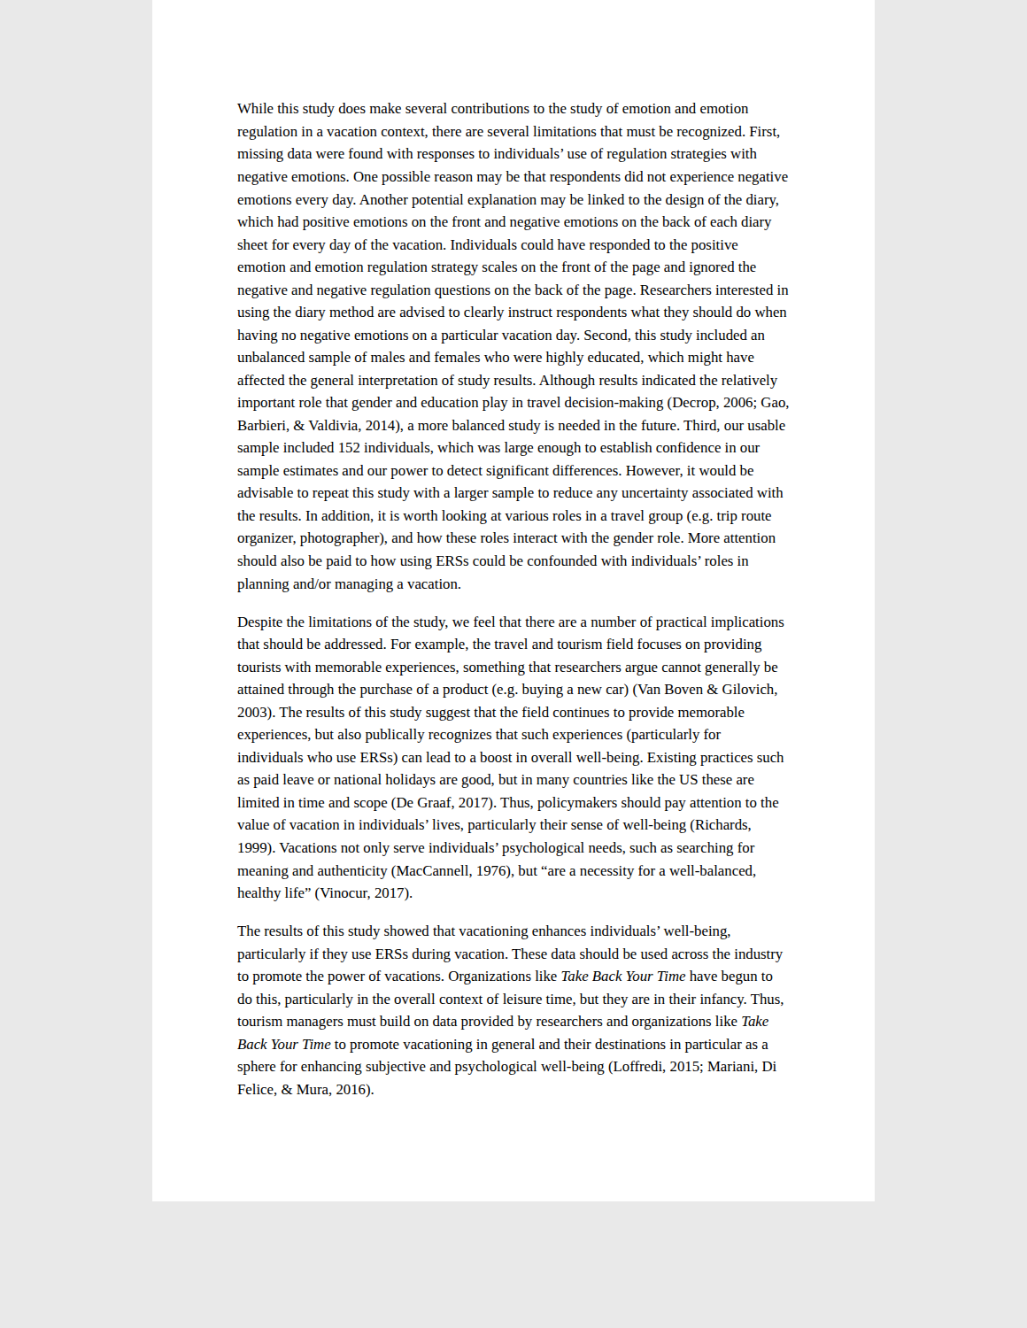While this study does make several contributions to the study of emotion and emotion regulation in a vacation context, there are several limitations that must be recognized. First, missing data were found with responses to individuals’ use of regulation strategies with negative emotions. One possible reason may be that respondents did not experience negative emotions every day. Another potential explanation may be linked to the design of the diary, which had positive emotions on the front and negative emotions on the back of each diary sheet for every day of the vacation. Individuals could have responded to the positive emotion and emotion regulation strategy scales on the front of the page and ignored the negative and negative regulation questions on the back of the page. Researchers interested in using the diary method are advised to clearly instruct respondents what they should do when having no negative emotions on a particular vacation day. Second, this study included an unbalanced sample of males and females who were highly educated, which might have affected the general interpretation of study results. Although results indicated the relatively important role that gender and education play in travel decision-making (Decrop, 2006; Gao, Barbieri, & Valdivia, 2014), a more balanced study is needed in the future. Third, our usable sample included 152 individuals, which was large enough to establish confidence in our sample estimates and our power to detect significant differences. However, it would be advisable to repeat this study with a larger sample to reduce any uncertainty associated with the results. In addition, it is worth looking at various roles in a travel group (e.g. trip route organizer, photographer), and how these roles interact with the gender role. More attention should also be paid to how using ERSs could be confounded with individuals’ roles in planning and/or managing a vacation.
Despite the limitations of the study, we feel that there are a number of practical implications that should be addressed. For example, the travel and tourism field focuses on providing tourists with memorable experiences, something that researchers argue cannot generally be attained through the purchase of a product (e.g. buying a new car) (Van Boven & Gilovich, 2003). The results of this study suggest that the field continues to provide memorable experiences, but also publically recognizes that such experiences (particularly for individuals who use ERSs) can lead to a boost in overall well-being. Existing practices such as paid leave or national holidays are good, but in many countries like the US these are limited in time and scope (De Graaf, 2017). Thus, policymakers should pay attention to the value of vacation in individuals’ lives, particularly their sense of well-being (Richards, 1999). Vacations not only serve individuals’ psychological needs, such as searching for meaning and authenticity (MacCannell, 1976), but “are a necessity for a well-balanced, healthy life” (Vinocur, 2017).
The results of this study showed that vacationing enhances individuals’ well-being, particularly if they use ERSs during vacation. These data should be used across the industry to promote the power of vacations. Organizations like Take Back Your Time have begun to do this, particularly in the overall context of leisure time, but they are in their infancy. Thus, tourism managers must build on data provided by researchers and organizations like Take Back Your Time to promote vacationing in general and their destinations in particular as a sphere for enhancing subjective and psychological well-being (Loffredi, 2015; Mariani, Di Felice, & Mura, 2016).